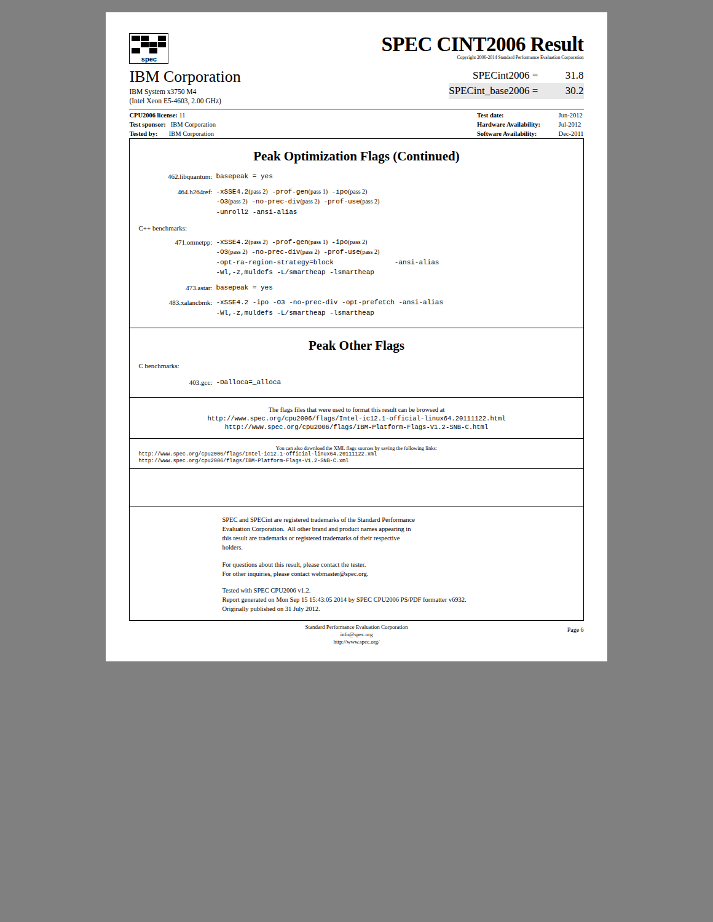spec
SPEC CINT2006 Result
Copyright 2006-2014 Standard Performance Evaluation Corporation
IBM Corporation
IBM System x3750 M4
(Intel Xeon E5-4603, 2.00 GHz)
SPECint2006 = 31.8
SPECint_base2006 = 30.2
CPU2006 license: 11
Test sponsor: IBM Corporation
Tested by: IBM Corporation
Test date: Jun-2012
Hardware Availability: Jul-2012
Software Availability: Dec-2011
Peak Optimization Flags (Continued)
462.libquantum:
basepeak = yes
464.h264ref:
-xSSE4.2(pass 2) -prof-gen(pass 1) -ipo(pass 2)
-O3(pass 2) -no-prec-div(pass 2) -prof-use(pass 2)
-unroll2 -ansi-alias
C++ benchmarks:
471.omnetpp:
-xSSE4.2(pass 2) -prof-gen(pass 1) -ipo(pass 2)
-O3(pass 2) -no-prec-div(pass 2) -prof-use(pass 2)
-opt-ra-region-strategy=block -ansi-alias
-Wl,-z,muldefs -L/smartheap -lsmartheap
473.astar:
basepeak = yes
483.xalancbmk:
-xSSE4.2 -ipo -O3 -no-prec-div -opt-prefetch -ansi-alias
-Wl,-z,muldefs -L/smartheap -lsmartheap
Peak Other Flags
C benchmarks:
403.gcc:
-Dalloca=_alloca
The flags files that were used to format this result can be browsed at
http://www.spec.org/cpu2006/flags/Intel-ic12.1-official-linux64.20111122.html
http://www.spec.org/cpu2006/flags/IBM-Platform-Flags-V1.2-SNB-C.html
You can also download the XML flags sources by saving the following links:
http://www.spec.org/cpu2006/flags/Intel-ic12.1-official-linux64.20111122.xml
http://www.spec.org/cpu2006/flags/IBM-Platform-Flags-V1.2-SNB-C.xml
SPEC and SPECint are registered trademarks of the Standard Performance
Evaluation Corporation. All other brand and product names appearing in
this result are trademarks or registered trademarks of their respective
holders.
For questions about this result, please contact the tester.
For other inquiries, please contact webmaster@spec.org.
Tested with SPEC CPU2006 v1.2.
Report generated on Mon Sep 15 15:43:05 2014 by SPEC CPU2006 PS/PDF formatter v6932.
Originally published on 31 July 2012.
Page 6
Standard Performance Evaluation Corporation
info@spec.org
http://www.spec.org/